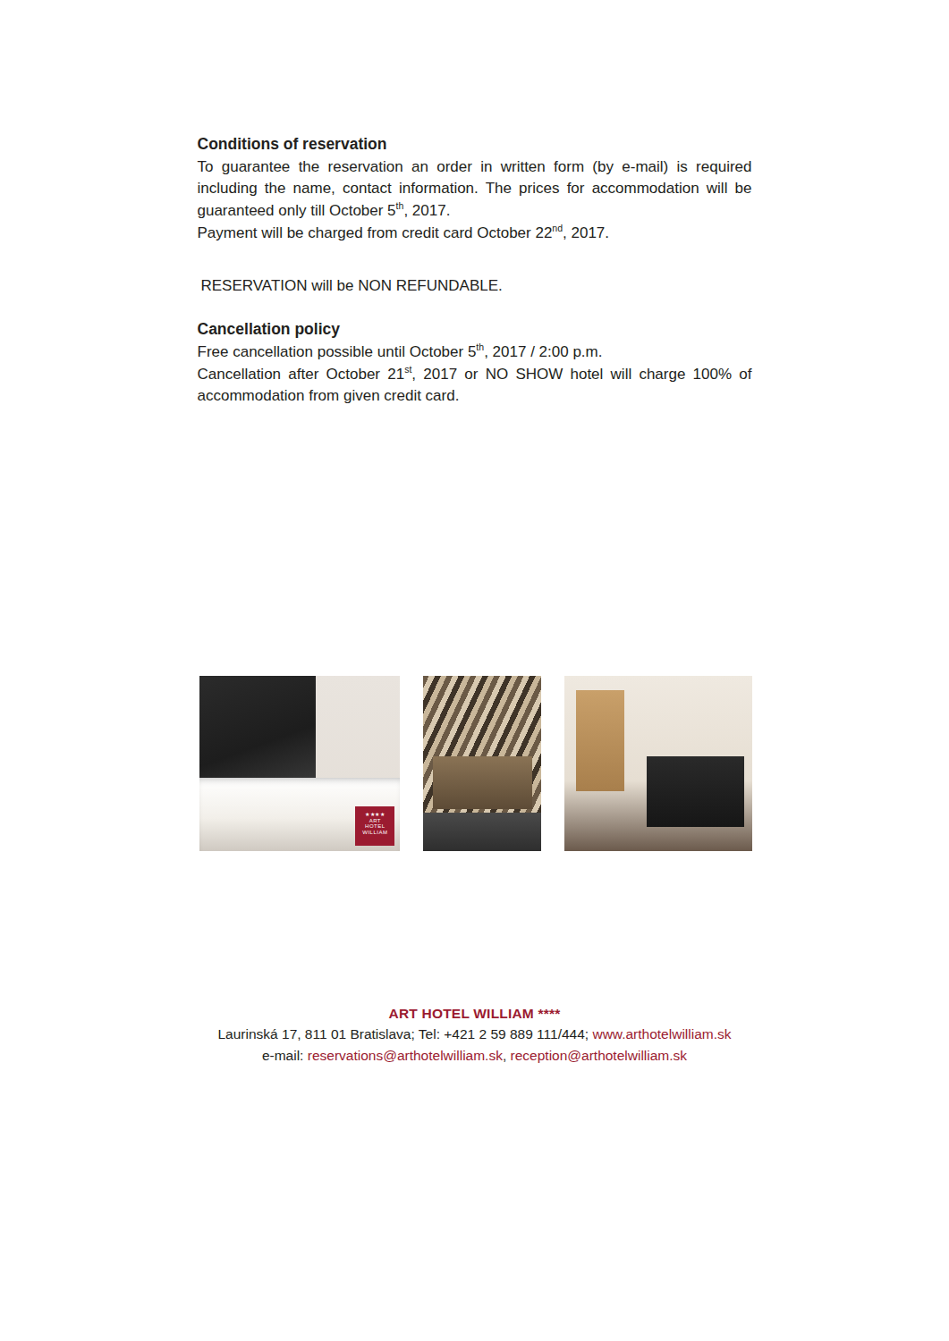Conditions of reservation
To guarantee the reservation an order in written form (by e-mail) is required including the name, contact information. The prices for accommodation will be guaranteed only till October 5th, 2017.
Payment will be charged from credit card October 22nd, 2017.
RESERVATION will be NON REFUNDABLE.
Cancellation policy
Free cancellation possible until October 5th, 2017 / 2:00 p.m.
Cancellation after October 21st, 2017 or NO SHOW hotel will charge 100% of accommodation from given credit card.
★★★★
ART
HOTEL
WILLIAM
ART HOTEL WILLIAM ****
Laurinská 17, 811 01 Bratislava; Tel: +421 2 59 889 111/444; www.arthotelwilliam.sk
e-mail: reservations@arthotelwilliam.sk, reception@arthotelwilliam.sk